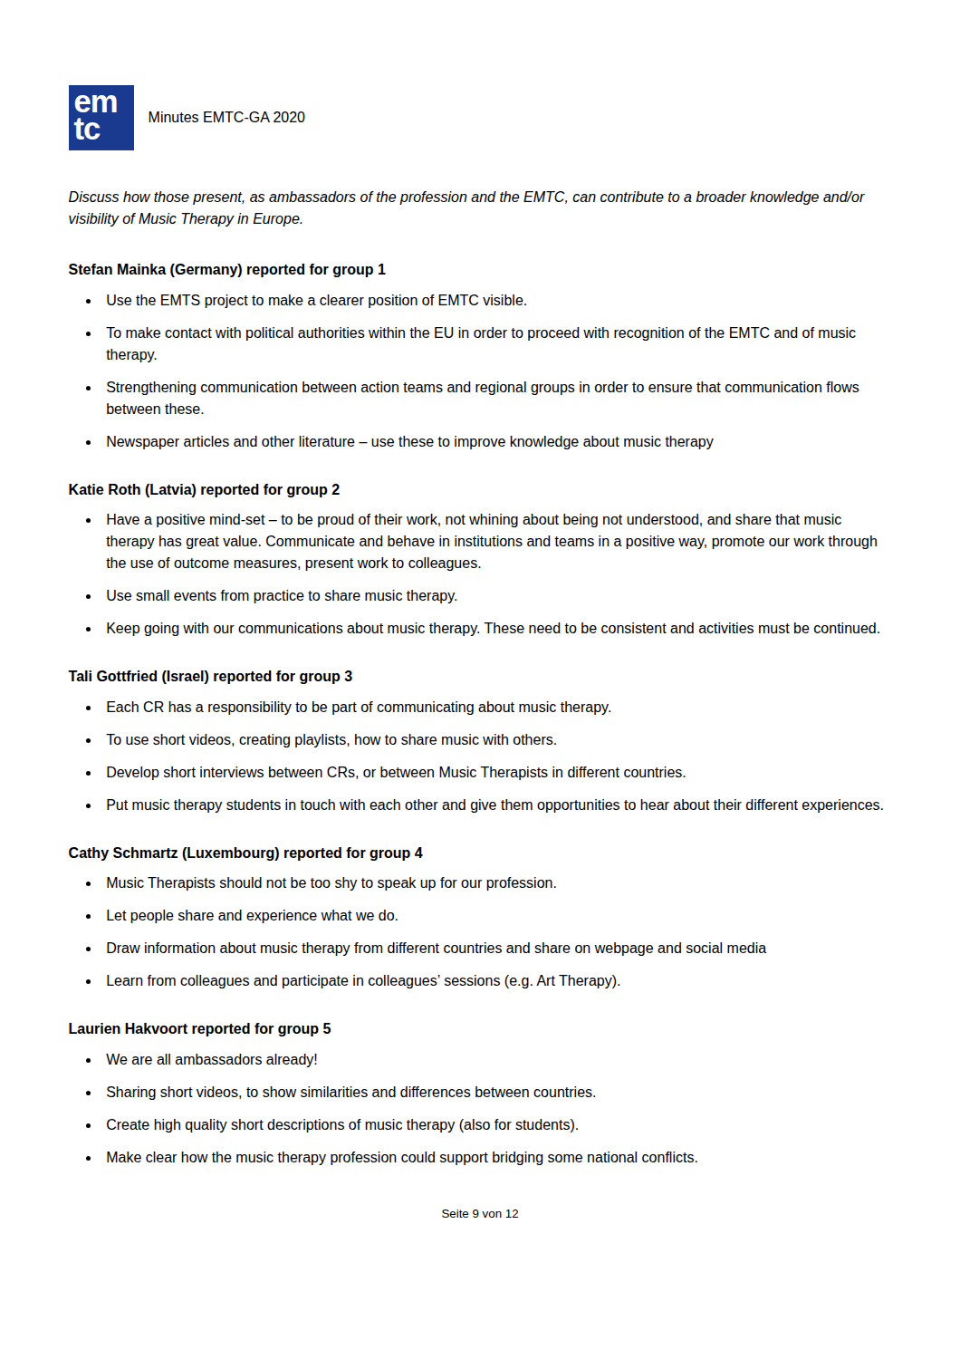em
tc
Minutes EMTC-GA 2020
Discuss how those present, as ambassadors of the profession and the EMTC, can contribute to a broader knowledge and/or visibility of Music Therapy in Europe.
Stefan Mainka (Germany) reported for group 1
Use the EMTS project to make a clearer position of EMTC visible.
To make contact with political authorities within the EU in order to proceed with recognition of the EMTC and of music therapy.
Strengthening communication between action teams and regional groups in order to ensure that communication flows between these.
Newspaper articles and other literature – use these to improve knowledge about music therapy
Katie Roth (Latvia) reported for group 2
Have a positive mind-set – to be proud of their work, not whining about being not understood, and share that music therapy has great value. Communicate and behave in institutions and teams in a positive way, promote our work through the use of outcome measures, present work to colleagues.
Use small events from practice to share music therapy.
Keep going with our communications about music therapy. These need to be consistent and activities must be continued.
Tali Gottfried (Israel) reported for group 3
Each CR has a responsibility to be part of communicating about music therapy.
To use short videos, creating playlists, how to share music with others.
Develop short interviews between CRs, or between Music Therapists in different countries.
Put music therapy students in touch with each other and give them opportunities to hear about their different experiences.
Cathy Schmartz (Luxembourg) reported for group 4
Music Therapists should not be too shy to speak up for our profession.
Let people share and experience what we do.
Draw information about music therapy from different countries and share on webpage and social media
Learn from colleagues and participate in colleagues’ sessions (e.g. Art Therapy).
Laurien Hakvoort reported for group 5
We are all ambassadors already!
Sharing short videos, to show similarities and differences between countries.
Create high quality short descriptions of music therapy (also for students).
Make clear how the music therapy profession could support bridging some national conflicts.
Seite 9 von 12